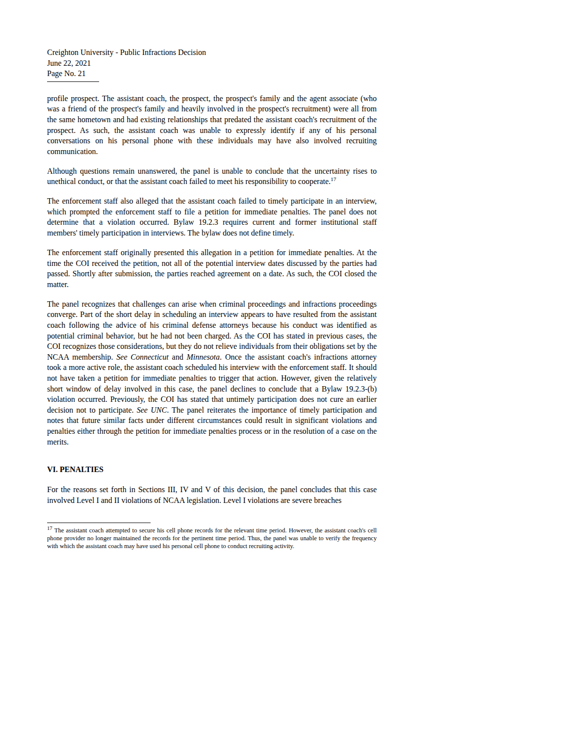Creighton University - Public Infractions Decision
June 22, 2021
Page No. 21
profile prospect. The assistant coach, the prospect, the prospect's family and the agent associate (who was a friend of the prospect's family and heavily involved in the prospect's recruitment) were all from the same hometown and had existing relationships that predated the assistant coach's recruitment of the prospect. As such, the assistant coach was unable to expressly identify if any of his personal conversations on his personal phone with these individuals may have also involved recruiting communication.
Although questions remain unanswered, the panel is unable to conclude that the uncertainty rises to unethical conduct, or that the assistant coach failed to meet his responsibility to cooperate.17
The enforcement staff also alleged that the assistant coach failed to timely participate in an interview, which prompted the enforcement staff to file a petition for immediate penalties. The panel does not determine that a violation occurred. Bylaw 19.2.3 requires current and former institutional staff members' timely participation in interviews. The bylaw does not define timely.
The enforcement staff originally presented this allegation in a petition for immediate penalties. At the time the COI received the petition, not all of the potential interview dates discussed by the parties had passed. Shortly after submission, the parties reached agreement on a date. As such, the COI closed the matter.
The panel recognizes that challenges can arise when criminal proceedings and infractions proceedings converge. Part of the short delay in scheduling an interview appears to have resulted from the assistant coach following the advice of his criminal defense attorneys because his conduct was identified as potential criminal behavior, but he had not been charged. As the COI has stated in previous cases, the COI recognizes those considerations, but they do not relieve individuals from their obligations set by the NCAA membership. See Connecticut and Minnesota. Once the assistant coach's infractions attorney took a more active role, the assistant coach scheduled his interview with the enforcement staff. It should not have taken a petition for immediate penalties to trigger that action. However, given the relatively short window of delay involved in this case, the panel declines to conclude that a Bylaw 19.2.3-(b) violation occurred. Previously, the COI has stated that untimely participation does not cure an earlier decision not to participate. See UNC. The panel reiterates the importance of timely participation and notes that future similar facts under different circumstances could result in significant violations and penalties either through the petition for immediate penalties process or in the resolution of a case on the merits.
VI. PENALTIES
For the reasons set forth in Sections III, IV and V of this decision, the panel concludes that this case involved Level I and II violations of NCAA legislation. Level I violations are severe breaches
17 The assistant coach attempted to secure his cell phone records for the relevant time period. However, the assistant coach's cell phone provider no longer maintained the records for the pertinent time period. Thus, the panel was unable to verify the frequency with which the assistant coach may have used his personal cell phone to conduct recruiting activity.